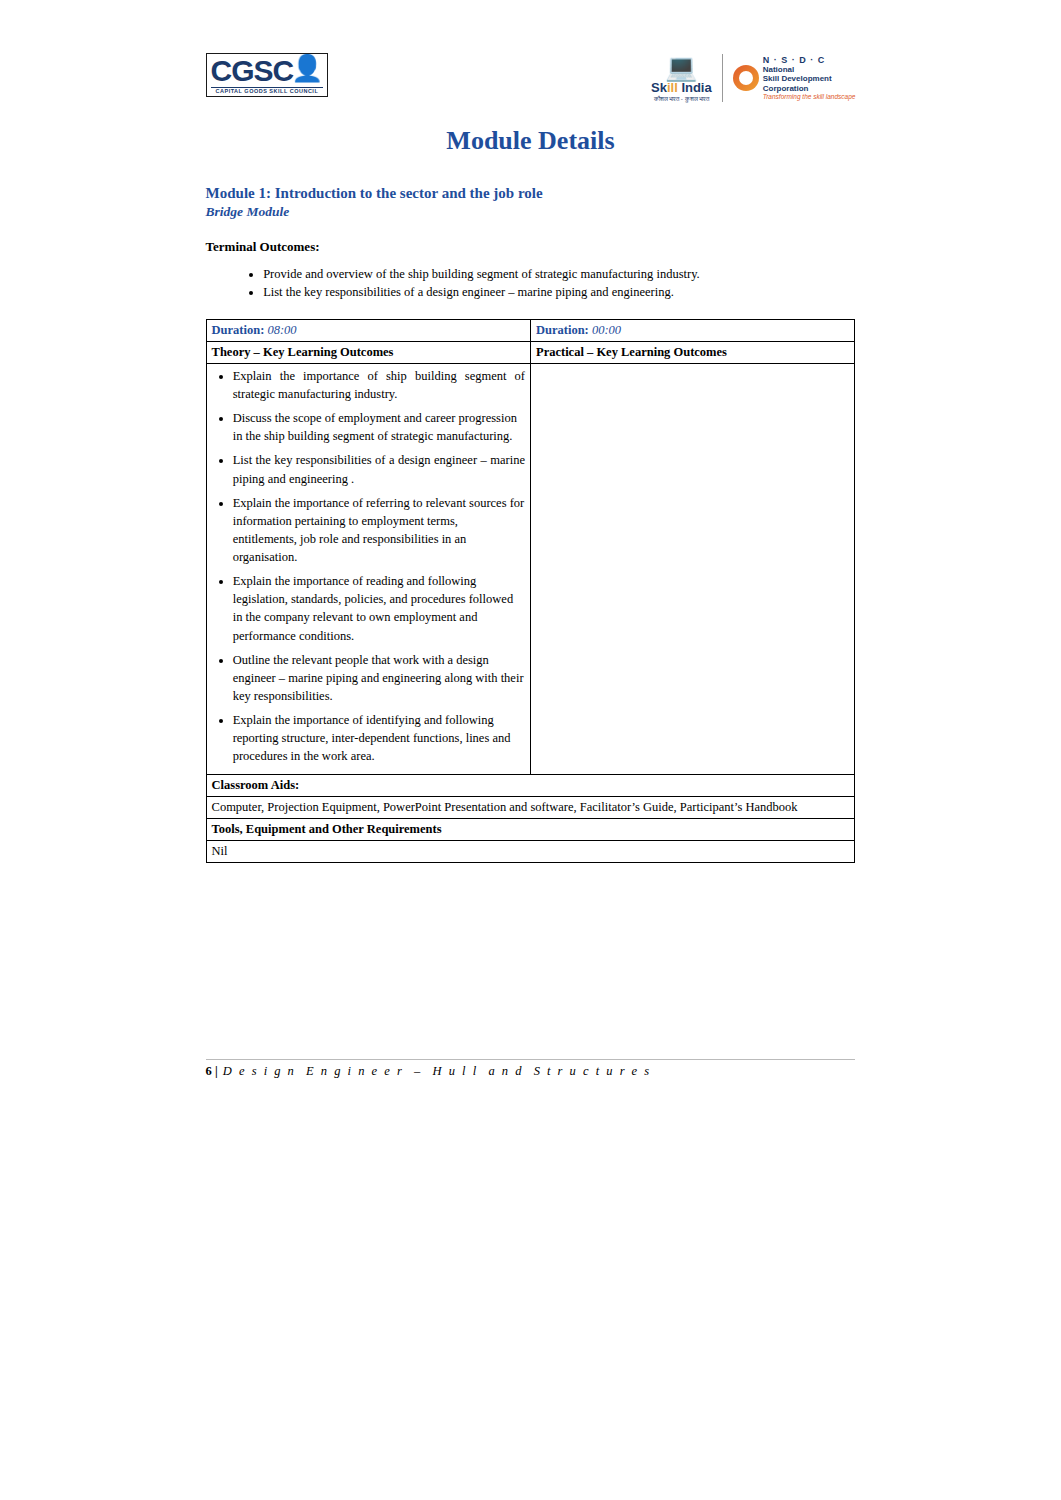CGSC👤
CAPITAL GOODS SKILL COUNCIL
💻
Skill India
कौशल भारत - कुशल भारत
N · S · D · C
National
Skill Development
Corporation
Transforming the skill landscape
Module Details
Module 1: Introduction to the sector and the job role
Bridge Module
Terminal Outcomes:
Provide and overview of the ship building segment of strategic manufacturing industry.
List the key responsibilities of a design engineer – marine piping and engineering.
| Duration: 08:00 | Duration: 00:00 |
| Theory – Key Learning Outcomes | Practical – Key Learning Outcomes |
| Explain the importance of ship building segment of strategic manufacturing industry. Discuss the scope of employment and career progression in the ship building segment of strategic manufacturing. List the key responsibilities of a design engineer – marine piping and engineering . Explain the importance of referring to relevant sources for information pertaining to employment terms, entitlements, job role and responsibilities in an organisation. Explain the importance of reading and following legislation, standards, policies, and procedures followed in the company relevant to own employment and performance conditions. Outline the relevant people that work with a design engineer – marine piping and engineering along with their key responsibilities. Explain the importance of identifying and following reporting structure, inter-dependent functions, lines and procedures in the work area. | |
| Classroom Aids: |
| Computer, Projection Equipment, PowerPoint Presentation and software, Facilitator’s Guide, Participant’s Handbook |
| Tools, Equipment and Other Requirements |
| Nil |
6 | D e s i g n E n g i n e e r – H u l l a n d S t r u c t u r e s